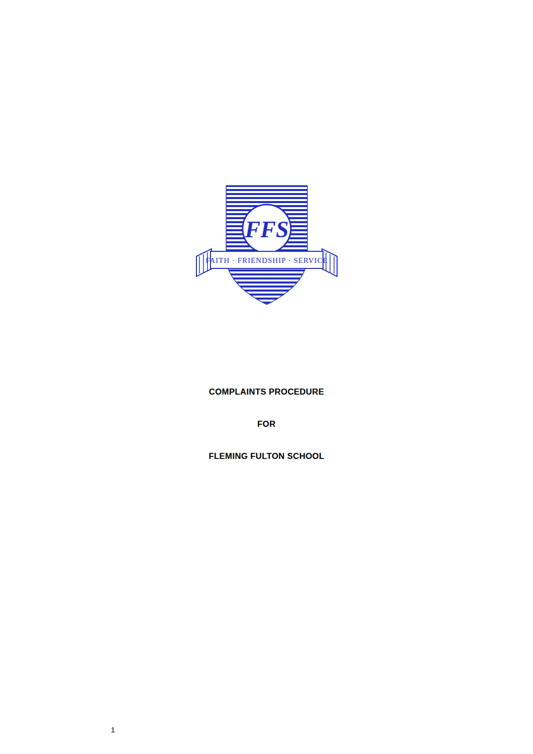FFS FAITH · FRIENDSHIP · SERVICE
COMPLAINTS PROCEDURE
FOR
FLEMING FULTON SCHOOL
1